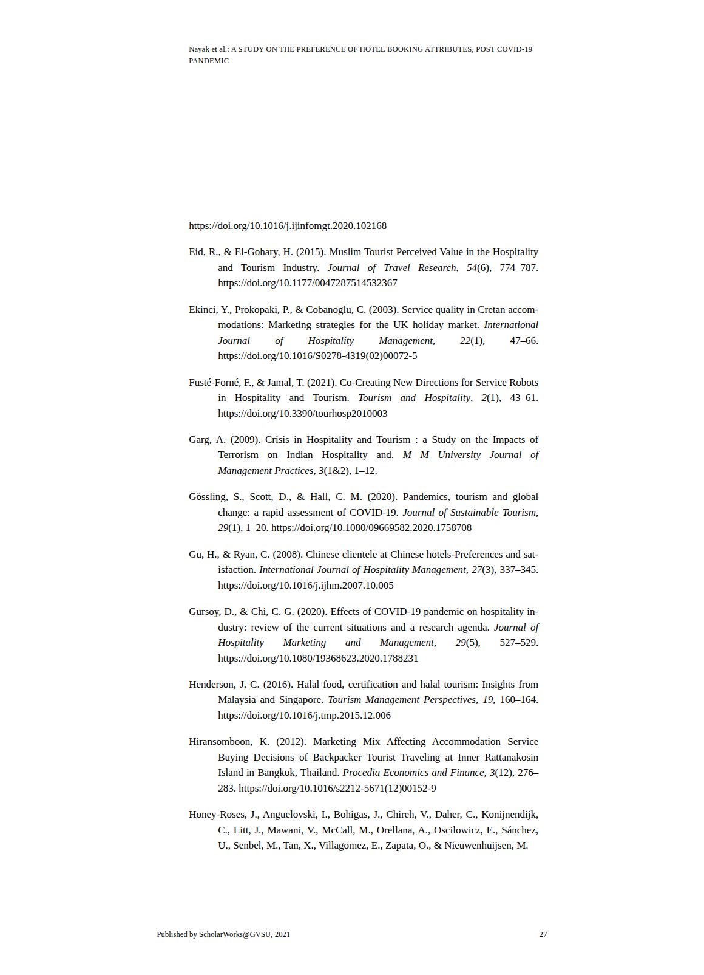Nayak et al.: A STUDY ON THE PREFERENCE OF HOTEL BOOKING ATTRIBUTES, POST COVID-19 PANDEMIC
https://doi.org/10.1016/j.ijinfomgt.2020.102168
Eid, R., & El-Gohary, H. (2015). Muslim Tourist Perceived Value in the Hospitality and Tourism Industry. Journal of Travel Research, 54(6), 774–787. https://doi.org/10.1177/0047287514532367
Ekinci, Y., Prokopaki, P., & Cobanoglu, C. (2003). Service quality in Cretan accommodations: Marketing strategies for the UK holiday market. International Journal of Hospitality Management, 22(1), 47–66. https://doi.org/10.1016/S0278-4319(02)00072-5
Fusté-Forné, F., & Jamal, T. (2021). Co-Creating New Directions for Service Robots in Hospitality and Tourism. Tourism and Hospitality, 2(1), 43–61. https://doi.org/10.3390/tourhosp2010003
Garg, A. (2009). Crisis in Hospitality and Tourism : a Study on the Impacts of Terrorism on Indian Hospitality and. M M University Journal of Management Practices, 3(1&2), 1–12.
Gössling, S., Scott, D., & Hall, C. M. (2020). Pandemics, tourism and global change: a rapid assessment of COVID-19. Journal of Sustainable Tourism, 29(1), 1–20. https://doi.org/10.1080/09669582.2020.1758708
Gu, H., & Ryan, C. (2008). Chinese clientele at Chinese hotels-Preferences and satisfaction. International Journal of Hospitality Management, 27(3), 337–345. https://doi.org/10.1016/j.ijhm.2007.10.005
Gursoy, D., & Chi, C. G. (2020). Effects of COVID-19 pandemic on hospitality industry: review of the current situations and a research agenda. Journal of Hospitality Marketing and Management, 29(5), 527–529. https://doi.org/10.1080/19368623.2020.1788231
Henderson, J. C. (2016). Halal food, certification and halal tourism: Insights from Malaysia and Singapore. Tourism Management Perspectives, 19, 160–164. https://doi.org/10.1016/j.tmp.2015.12.006
Hiransomboon, K. (2012). Marketing Mix Affecting Accommodation Service Buying Decisions of Backpacker Tourist Traveling at Inner Rattanakosin Island in Bangkok, Thailand. Procedia Economics and Finance, 3(12), 276–283. https://doi.org/10.1016/s2212-5671(12)00152-9
Honey-Roses, J., Anguelovski, I., Bohigas, J., Chireh, V., Daher, C., Konijnendijk, C., Litt, J., Mawani, V., McCall, M., Orellana, A., Oscilowicz, E., Sánchez, U., Senbel, M., Tan, X., Villagomez, E., Zapata, O., & Nieuwenhuijsen, M.
Published by ScholarWorks@GVSU, 2021 27